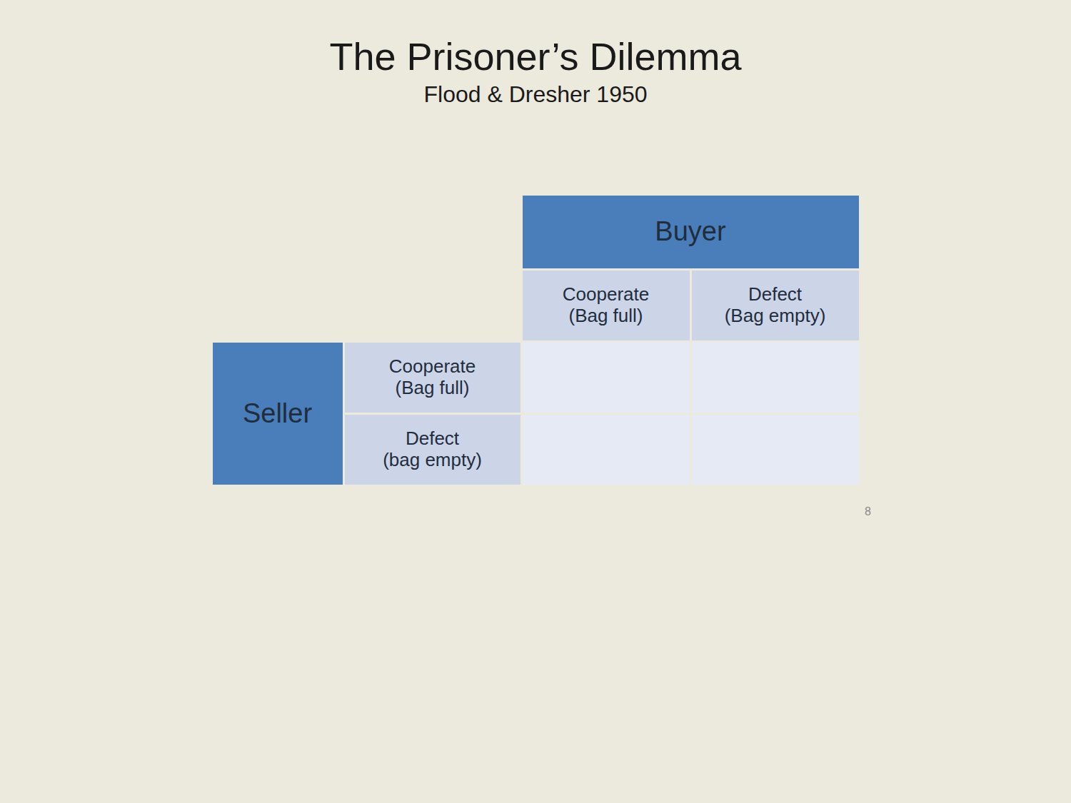The Prisoner’s Dilemma
Flood & Dresher 1950
| | | Buyer |
| | | Cooperate (Bag full) | Defect (Bag empty) |
| Seller | Cooperate (Bag full) | | |
| Defect (bag empty) | | |
8